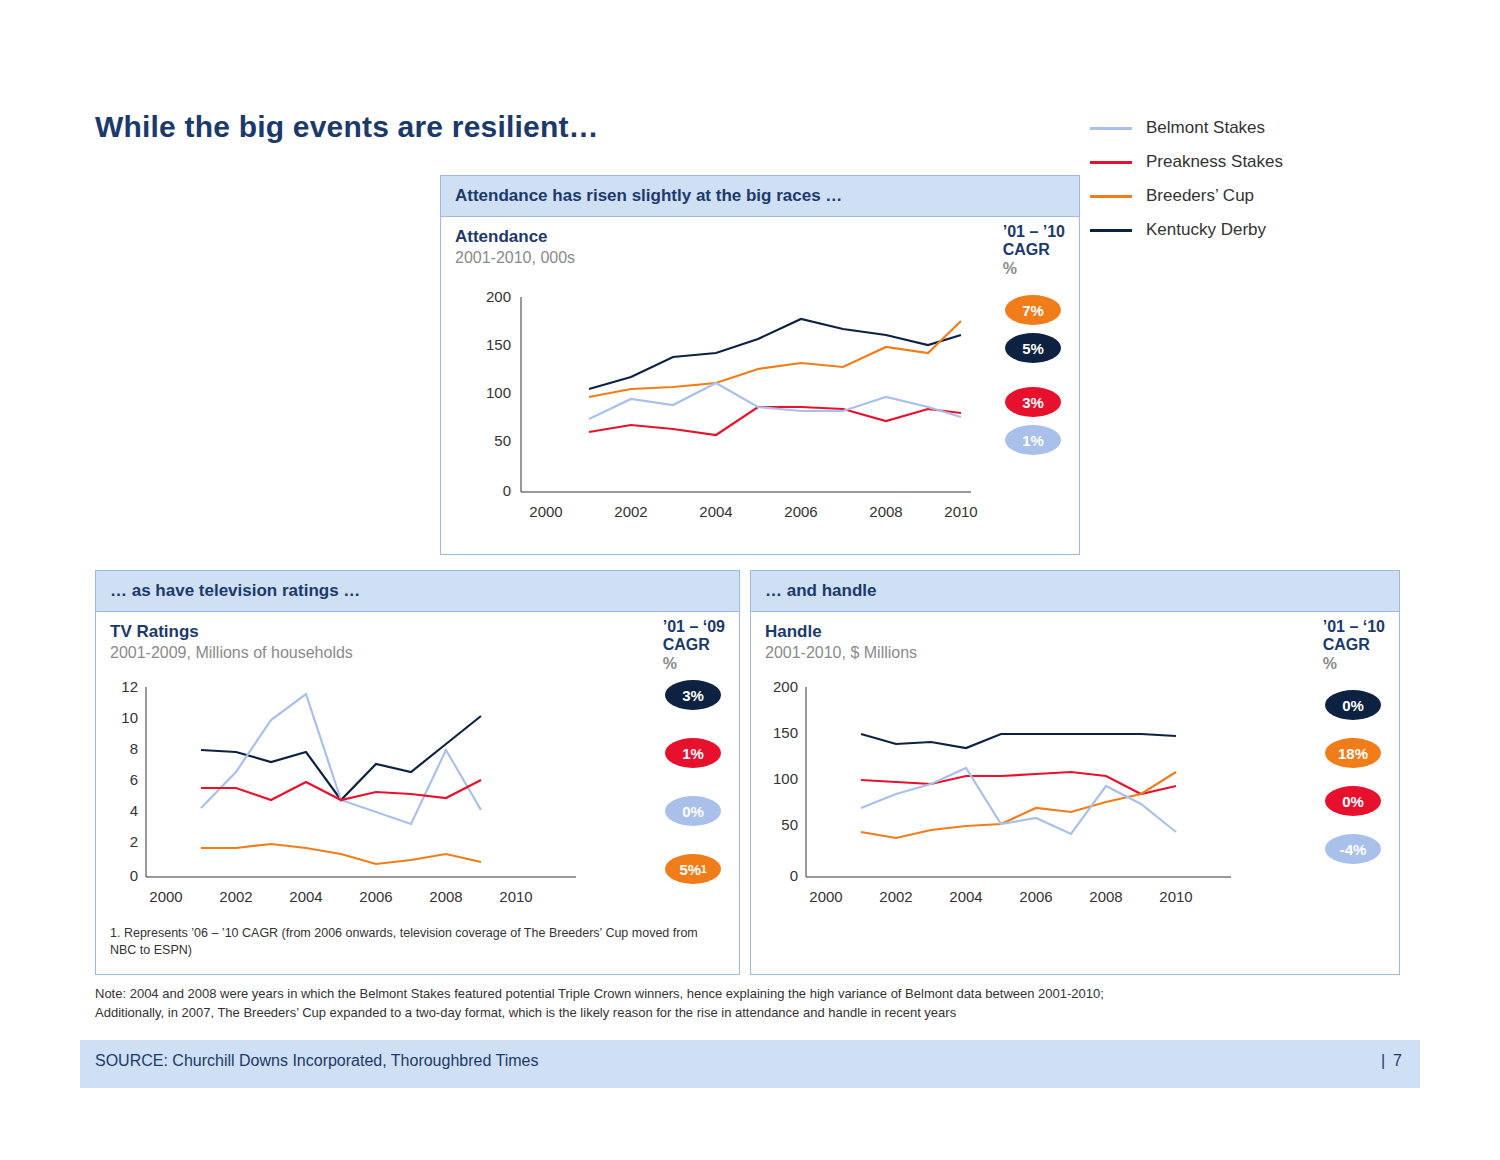While the big events are resilient…
Belmont Stakes
Preakness Stakes
Breeders’ Cup
Kentucky Derby
Attendance has risen slightly at the big races …
Attendance
2001-2010, 000s
’01 – ’10
CAGR
%
200 150 100 50 0 2000 2002 2004 2006 2008 2010
7%
5%
3%
1%
… as have television ratings …
TV Ratings
2001-2009, Millions of households
’01 – ‘09
CAGR
%
12 10 8 6 4 2 0 2000 2002 2004 2006 2008 2010
3%
1%
0%
5%1
1. Represents ’06 – ’10 CAGR (from 2006 onwards, television coverage of The Breeders’ Cup moved from NBC to ESPN)
… and handle
Handle
2001-2010, $ Millions
’01 – ‘10
CAGR
%
200 150 100 50 0 2000 2002 2004 2006 2008 2010
0%
18%
0%
-4%
Note: 2004 and 2008 were years in which the Belmont Stakes featured potential Triple Crown winners, hence explaining the high variance of Belmont data between 2001-2010;
Additionally, in 2007, The Breeders’ Cup expanded to a two-day format, which is the likely reason for the rise in attendance and handle in recent years
SOURCE: Churchill Downs Incorporated, Thoroughbred Times
|7